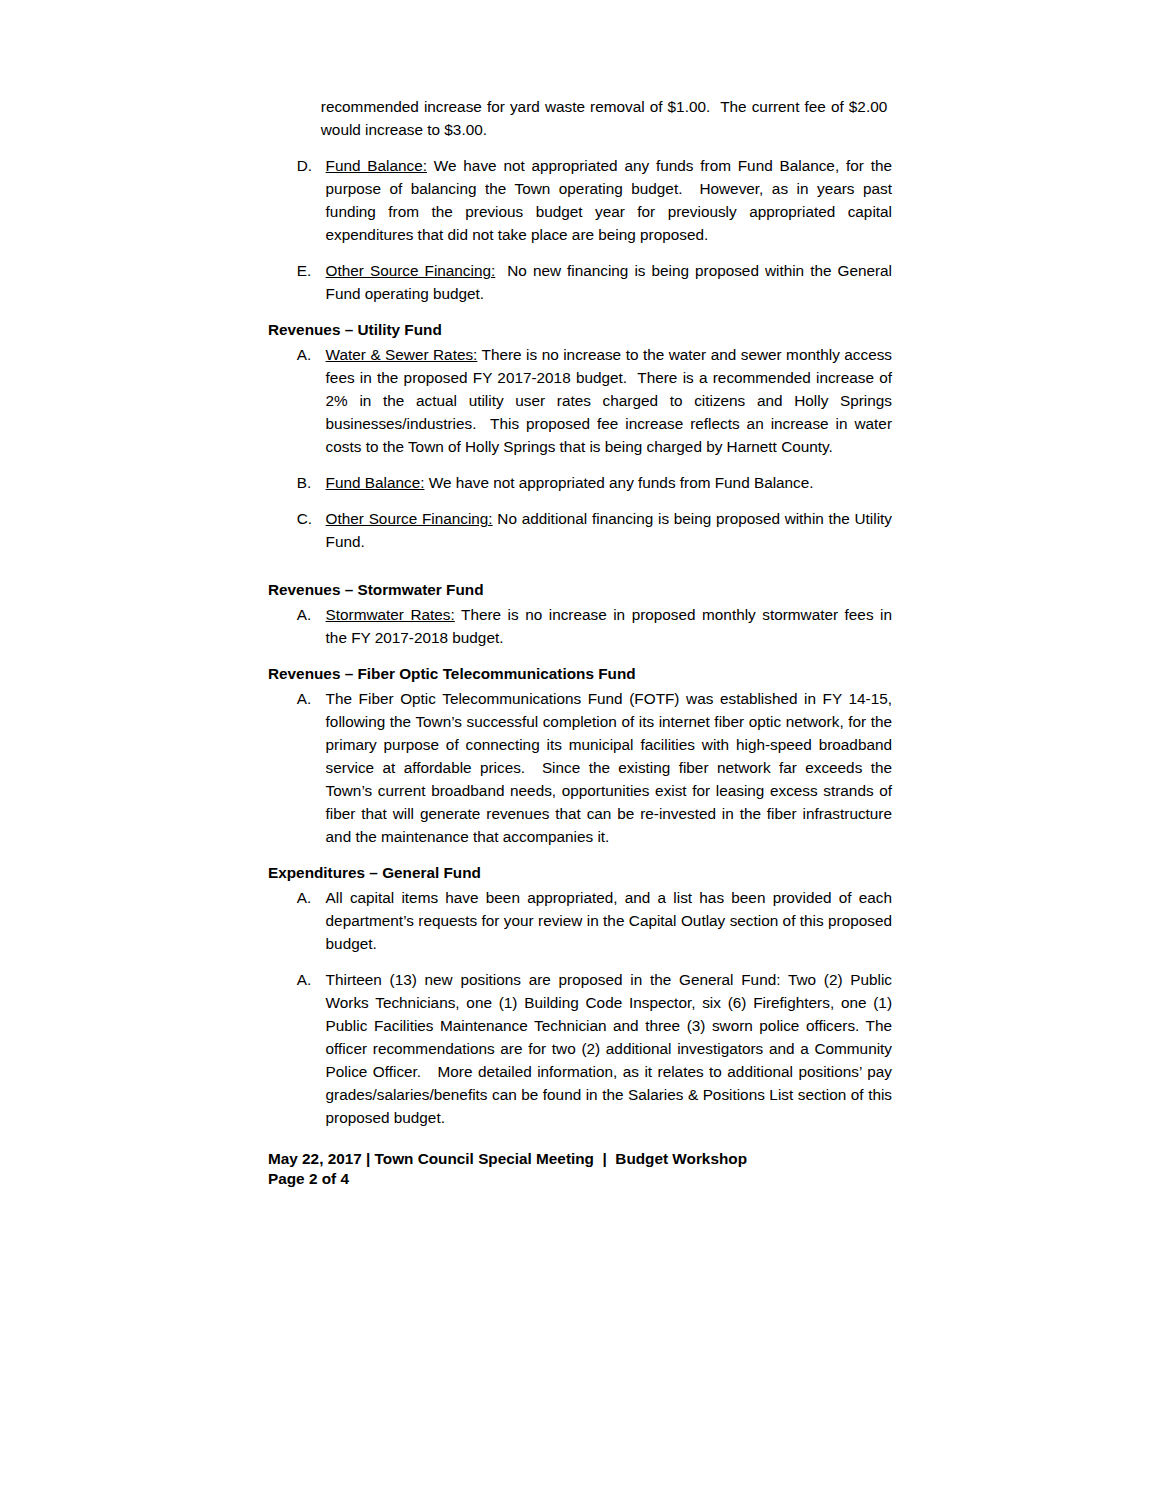recommended increase for yard waste removal of $1.00. The current fee of $2.00 would increase to $3.00.
D.
Fund Balance: We have not appropriated any funds from Fund Balance, for the purpose of balancing the Town operating budget. However, as in years past funding from the previous budget year for previously appropriated capital expenditures that did not take place are being proposed.
E.
Other Source Financing: No new financing is being proposed within the General Fund operating budget.
Revenues – Utility Fund
A.
Water & Sewer Rates: There is no increase to the water and sewer monthly access fees in the proposed FY 2017-2018 budget. There is a recommended increase of 2% in the actual utility user rates charged to citizens and Holly Springs businesses/industries. This proposed fee increase reflects an increase in water costs to the Town of Holly Springs that is being charged by Harnett County.
B.
Fund Balance: We have not appropriated any funds from Fund Balance.
C.
Other Source Financing: No additional financing is being proposed within the Utility Fund.
Revenues – Stormwater Fund
A.
Stormwater Rates: There is no increase in proposed monthly stormwater fees in the FY 2017-2018 budget.
Revenues – Fiber Optic Telecommunications Fund
A.
The Fiber Optic Telecommunications Fund (FOTF) was established in FY 14-15, following the Town’s successful completion of its internet fiber optic network, for the primary purpose of connecting its municipal facilities with high-speed broadband service at affordable prices. Since the existing fiber network far exceeds the Town’s current broadband needs, opportunities exist for leasing excess strands of fiber that will generate revenues that can be re-invested in the fiber infrastructure and the maintenance that accompanies it.
Expenditures – General Fund
A.
All capital items have been appropriated, and a list has been provided of each department’s requests for your review in the Capital Outlay section of this proposed budget.
A.
Thirteen (13) new positions are proposed in the General Fund: Two (2) Public Works Technicians, one (1) Building Code Inspector, six (6) Firefighters, one (1) Public Facilities Maintenance Technician and three (3) sworn police officers. The officer recommendations are for two (2) additional investigators and a Community Police Officer. More detailed information, as it relates to additional positions’ pay grades/salaries/benefits can be found in the Salaries & Positions List section of this proposed budget.
May 22, 2017 | Town Council Special Meeting | Budget Workshop
Page 2 of 4